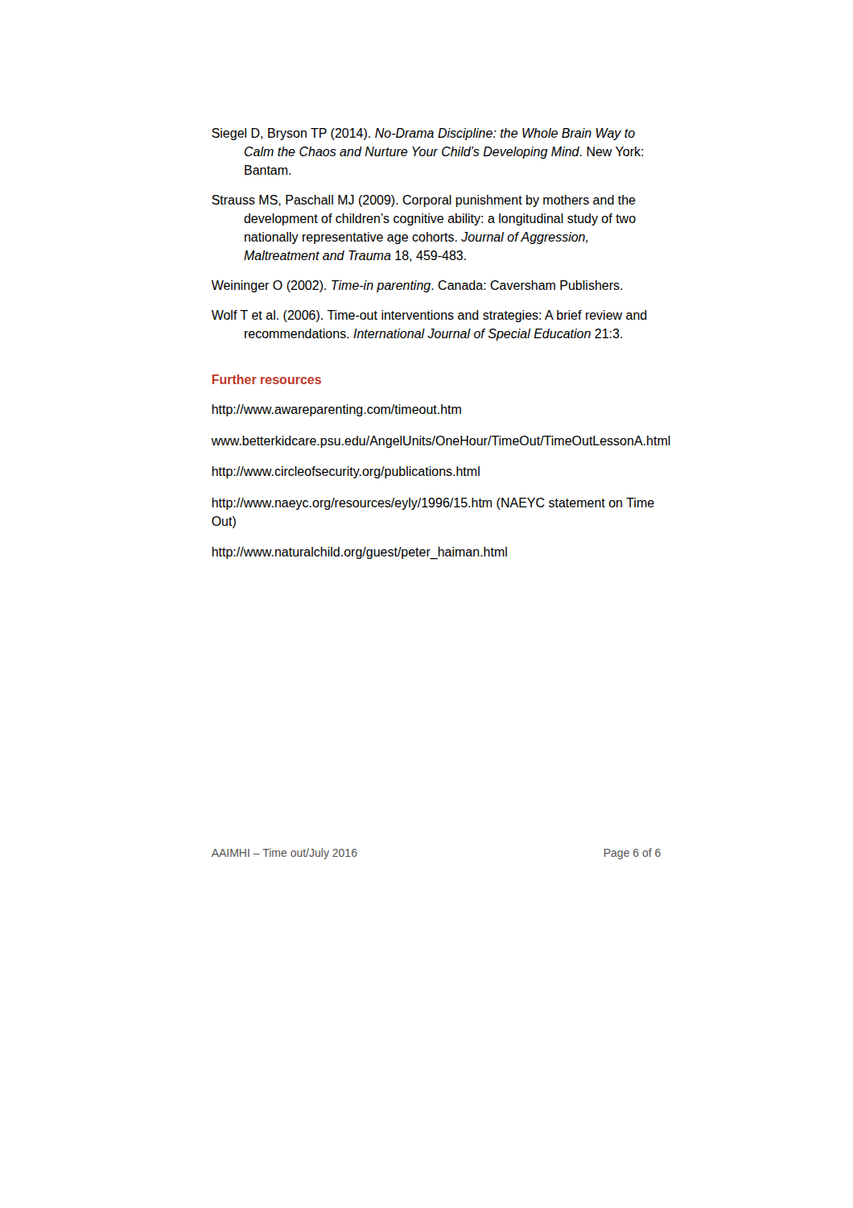Siegel D, Bryson TP (2014). No-Drama Discipline: the Whole Brain Way to Calm the Chaos and Nurture Your Child’s Developing Mind. New York: Bantam.
Strauss MS, Paschall MJ (2009). Corporal punishment by mothers and the development of children’s cognitive ability: a longitudinal study of two nationally representative age cohorts. Journal of Aggression, Maltreatment and Trauma 18, 459-483.
Weininger O (2002). Time-in parenting. Canada: Caversham Publishers.
Wolf T et al. (2006). Time-out interventions and strategies: A brief review and recommendations. International Journal of Special Education 21:3.
Further resources
http://www.awareparenting.com/timeout.htm
www.betterkidcare.psu.edu/AngelUnits/OneHour/TimeOut/TimeOutLessonA.html
http://www.circleofsecurity.org/publications.html
http://www.naeyc.org/resources/eyly/1996/15.htm (NAEYC statement on Time Out)
http://www.naturalchild.org/guest/peter_haiman.html
AAIMHI – Time out/July 2016 Page 6 of 6